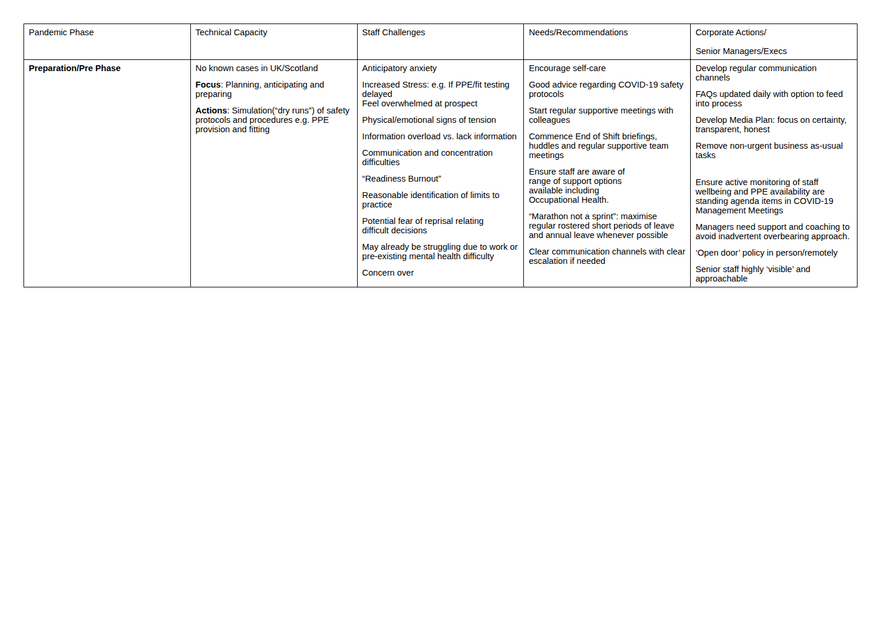| Pandemic Phase | Technical Capacity | Staff Challenges | Needs/Recommendations | Corporate Actions/ Senior Managers/Execs |
| --- | --- | --- | --- | --- |
| Preparation/Pre Phase | No known cases in UK/Scotland Focus : Planning, anticipating and preparing Actions : Simulation(“dry runs”) of safety protocols and procedures e.g. PPE provision and fitting | Anticipatory anxiety Increased Stress: e.g. If PPE/fit testing delayed Feel overwhelmed at prospect Physical/emotional signs of tension Information overload vs. lack information Communication and concentration difficulties “Readiness Burnout” Reasonable identification of limits to practice Potential fear of reprisal relating difficult decisions May already be struggling due to work or pre-existing mental health difficulty Concern over | Encourage self-care Good advice regarding COVID-19 safety protocols Start regular supportive meetings with colleagues Commence End of Shift briefings, huddles and regular supportive team meetings Ensure staff are aware of range of support options available including Occupational Health. “Marathon not a sprint”: maximise regular rostered short periods of leave and annual leave whenever possible Clear communication channels with clear escalation if needed | Develop regular communication channels FAQs updated daily with option to feed into process Develop Media Plan: focus on certainty, transparent, honest Remove non-urgent business as-usual tasks Ensure active monitoring of staff wellbeing and PPE availability are standing agenda items in COVID-19 Management Meetings Managers need support and coaching to avoid inadvertent overbearing approach. ‘Open door’ policy in person/remotely Senior staff highly ‘visible’ and approachable |